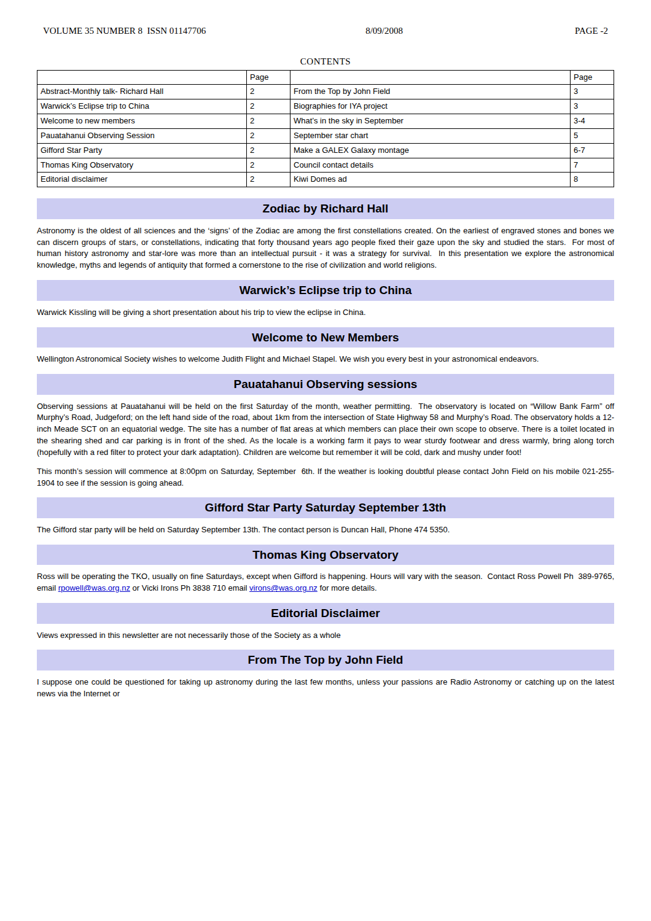VOLUME 35 NUMBER 8 ISSN 01147706 8/09/2008 PAGE -2
CONTENTS
| | Page | | Page |
| Abstract-Monthly talk- Richard Hall | 2 | From the Top by John Field | 3 |
| Warwick’s Eclipse trip to China | 2 | Biographies for IYA project | 3 |
| Welcome to new members | 2 | What’s in the sky in September | 3-4 |
| Pauatahanui Observing Session | 2 | September star chart | 5 |
| Gifford Star Party | 2 | Make a GALEX Galaxy montage | 6-7 |
| Thomas King Observatory | 2 | Council contact details | 7 |
| Editorial disclaimer | 2 | Kiwi Domes ad | 8 |
Zodiac by Richard Hall
Astronomy is the oldest of all sciences and the ‘signs’ of the Zodiac are among the first constellations created. On the earliest of engraved stones and bones we can discern groups of stars, or constellations, indicating that forty thousand years ago people fixed their gaze upon the sky and studied the stars. For most of human history astronomy and star-lore was more than an intellectual pursuit - it was a strategy for survival. In this presentation we explore the astronomical knowledge, myths and legends of antiquity that formed a cornerstone to the rise of civilization and world religions.
Warwick’s Eclipse trip to China
Warwick Kissling will be giving a short presentation about his trip to view the eclipse in China.
Welcome to New Members
Wellington Astronomical Society wishes to welcome Judith Flight and Michael Stapel. We wish you every best in your astronomical endeavors.
Pauatahanui Observing sessions
Observing sessions at Pauatahanui will be held on the first Saturday of the month, weather permitting. The observatory is located on “Willow Bank Farm” off Murphy’s Road, Judgeford; on the left hand side of the road, about 1km from the intersection of State Highway 58 and Murphy’s Road. The observatory holds a 12-inch Meade SCT on an equatorial wedge. The site has a number of flat areas at which members can place their own scope to observe. There is a toilet located in the shearing shed and car parking is in front of the shed. As the locale is a working farm it pays to wear sturdy footwear and dress warmly, bring along torch (hopefully with a red filter to protect your dark adaptation). Children are welcome but remember it will be cold, dark and mushy under foot!
This month’s session will commence at 8:00pm on Saturday, September 6th. If the weather is looking doubtful please contact John Field on his mobile 021-255-1904 to see if the session is going ahead.
Gifford Star Party Saturday September 13th
The Gifford star party will be held on Saturday September 13th. The contact person is Duncan Hall, Phone 474 5350.
Thomas King Observatory
Ross will be operating the TKO, usually on fine Saturdays, except when Gifford is happening. Hours will vary with the season. Contact Ross Powell Ph 389-9765, email rpowell@was.org.nz or Vicki Irons Ph 3838 710 email virons@was.org.nz for more details.
Editorial Disclaimer
Views expressed in this newsletter are not necessarily those of the Society as a whole
From The Top by John Field
I suppose one could be questioned for taking up astronomy during the last few months, unless your passions are Radio Astronomy or catching up on the latest news via the Internet or